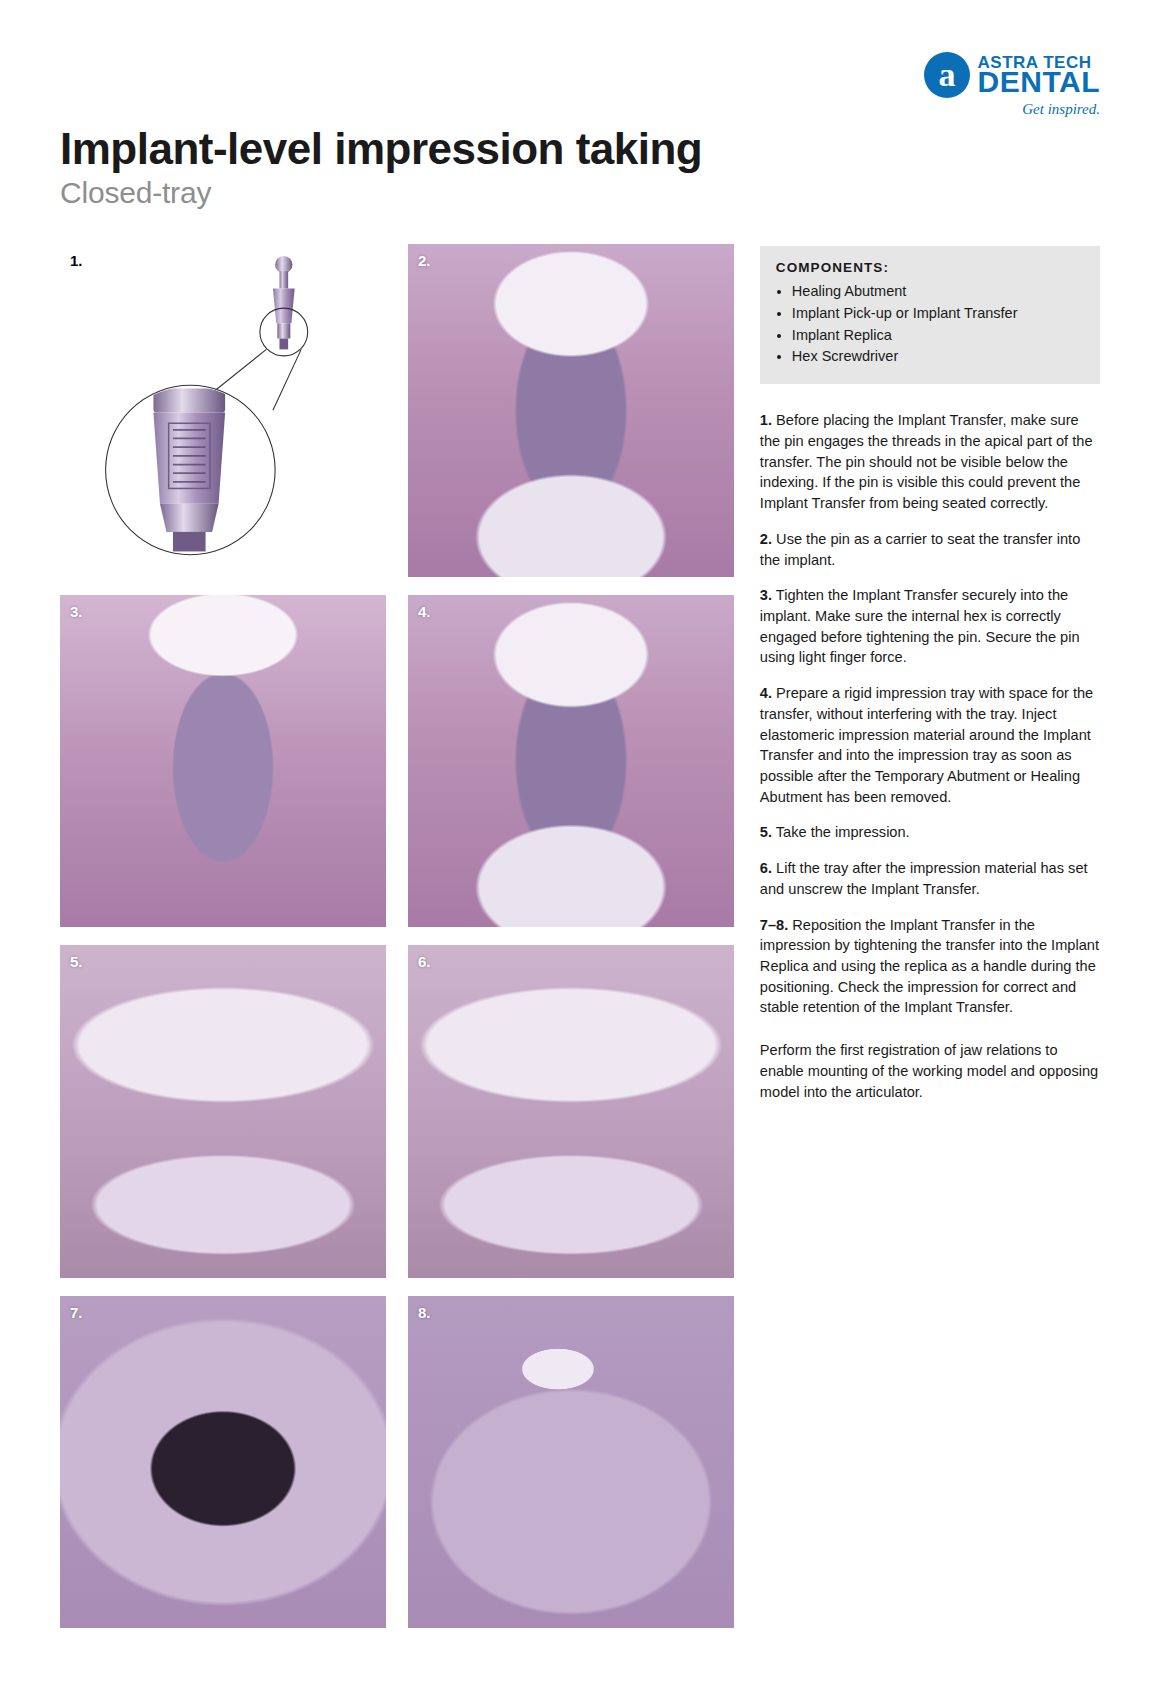a
ASTRA TECH DENTAL
Get inspired.
Implant-level impression taking
Closed-tray
1.
2.
3.
4.
5.
6.
7.
8.
Components:
Healing Abutment
Implant Pick-up or Implant Transfer
Implant Replica
Hex Screwdriver
1. Before placing the Implant Transfer, make sure the pin engages the threads in the apical part of the transfer. The pin should not be visible below the indexing. If the pin is visible this could prevent the Implant Transfer from being seated correctly.
2. Use the pin as a carrier to seat the transfer into the implant.
3. Tighten the Implant Transfer securely into the implant. Make sure the internal hex is correctly engaged before tightening the pin. Secure the pin using light finger force.
4. Prepare a rigid impression tray with space for the transfer, without interfering with the tray. Inject elastomeric impression material around the Implant Transfer and into the impression tray as soon as possible after the Temporary Abutment or Healing Abutment has been removed.
5. Take the impression.
6. Lift the tray after the impression material has set and unscrew the Implant Transfer.
7–8. Reposition the Implant Transfer in the impression by tightening the transfer into the Implant Replica and using the replica as a handle during the positioning. Check the impression for correct and stable retention of the Implant Transfer.
Perform the first registration of jaw relations to enable mounting of the working model and opposing model into the articulator.